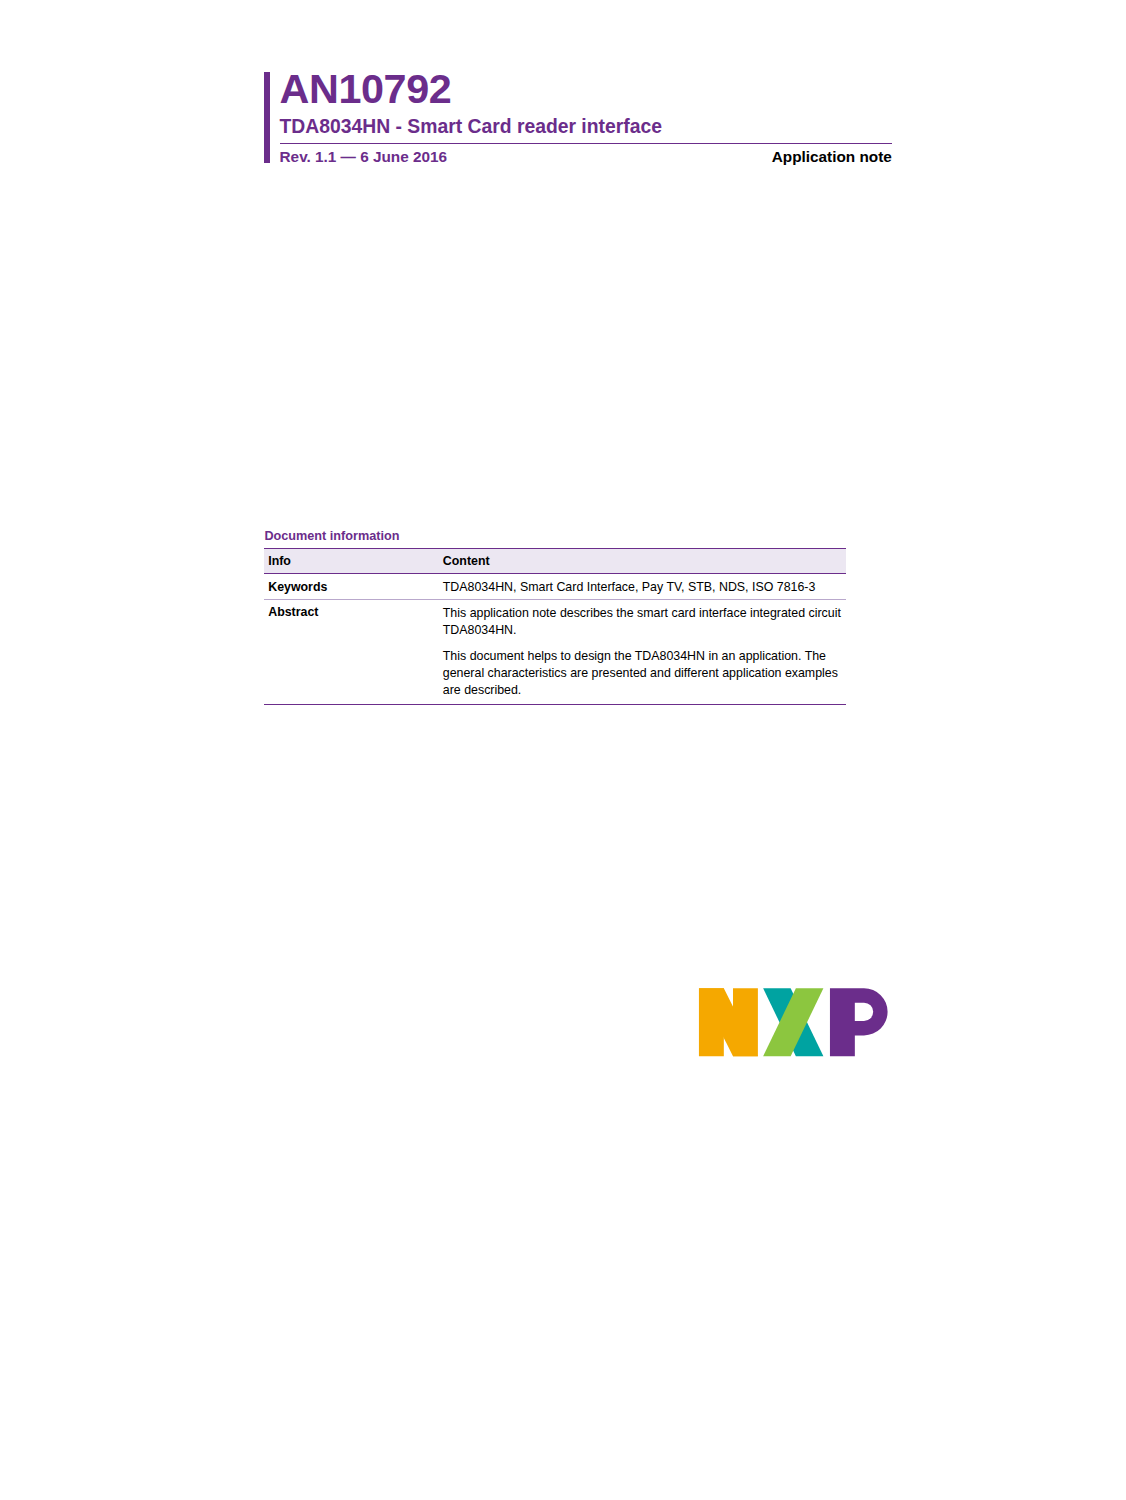AN10792
TDA8034HN - Smart Card reader interface
Rev. 1.1 — 6 June 2016 Application note
Document information
| Info | Content |
| --- | --- |
| Keywords | TDA8034HN, Smart Card Interface, Pay TV, STB, NDS, ISO 7816-3 |
| Abstract | This application note describes the smart card interface integrated circuit TDA8034HN. This document helps to design the TDA8034HN in an application. The general characteristics are presented and different application examples are described. |